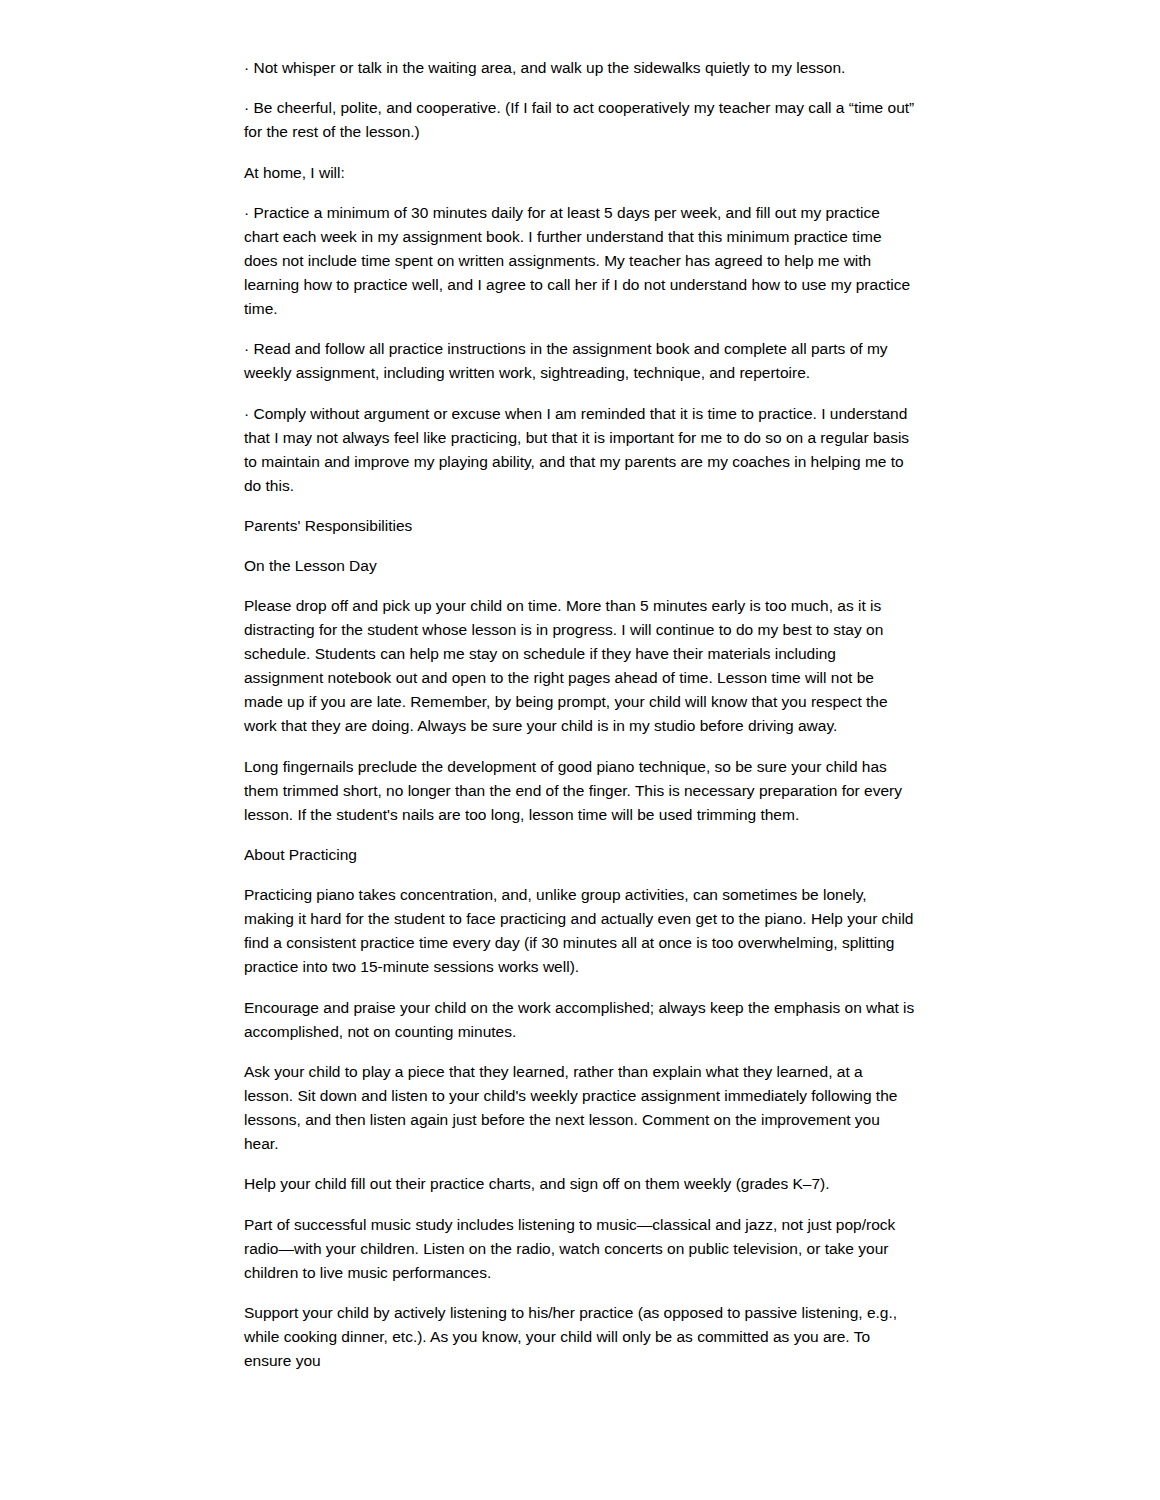· Not whisper or talk in the waiting area, and walk up the sidewalks quietly to my lesson.
· Be cheerful, polite, and cooperative. (If I fail to act cooperatively my teacher may call a “time out” for the rest of the lesson.)
At home, I will:
· Practice a minimum of 30 minutes daily for at least 5 days per week, and fill out my practice chart each week in my assignment book. I further understand that this minimum practice time does not include time spent on written assignments. My teacher has agreed to help me with learning how to practice well, and I agree to call her if I do not understand how to use my practice time.
· Read and follow all practice instructions in the assignment book and complete all parts of my weekly assignment, including written work, sightreading, technique, and repertoire.
· Comply without argument or excuse when I am reminded that it is time to practice. I understand that I may not always feel like practicing, but that it is important for me to do so on a regular basis to maintain and improve my playing ability, and that my parents are my coaches in helping me to do this.
Parents' Responsibilities
On the Lesson Day
Please drop off and pick up your child on time. More than 5 minutes early is too much, as it is distracting for the student whose lesson is in progress. I will continue to do my best to stay on schedule. Students can help me stay on schedule if they have their materials including assignment notebook out and open to the right pages ahead of time. Lesson time will not be made up if you are late. Remember, by being prompt, your child will know that you respect the work that they are doing. Always be sure your child is in my studio before driving away.
Long fingernails preclude the development of good piano technique, so be sure your child has them trimmed short, no longer than the end of the finger. This is necessary preparation for every lesson. If the student's nails are too long, lesson time will be used trimming them.
About Practicing
Practicing piano takes concentration, and, unlike group activities, can sometimes be lonely, making it hard for the student to face practicing and actually even get to the piano. Help your child find a consistent practice time every day (if 30 minutes all at once is too overwhelming, splitting practice into two 15-minute sessions works well).
Encourage and praise your child on the work accomplished; always keep the emphasis on what is accomplished, not on counting minutes.
Ask your child to play a piece that they learned, rather than explain what they learned, at a lesson. Sit down and listen to your child's weekly practice assignment immediately following the lessons, and then listen again just before the next lesson. Comment on the improvement you hear.
Help your child fill out their practice charts, and sign off on them weekly (grades K–7).
Part of successful music study includes listening to music—classical and jazz, not just pop/rock radio—with your children. Listen on the radio, watch concerts on public television, or take your children to live music performances.
Support your child by actively listening to his/her practice (as opposed to passive listening, e.g., while cooking dinner, etc.). As you know, your child will only be as committed as you are. To ensure you